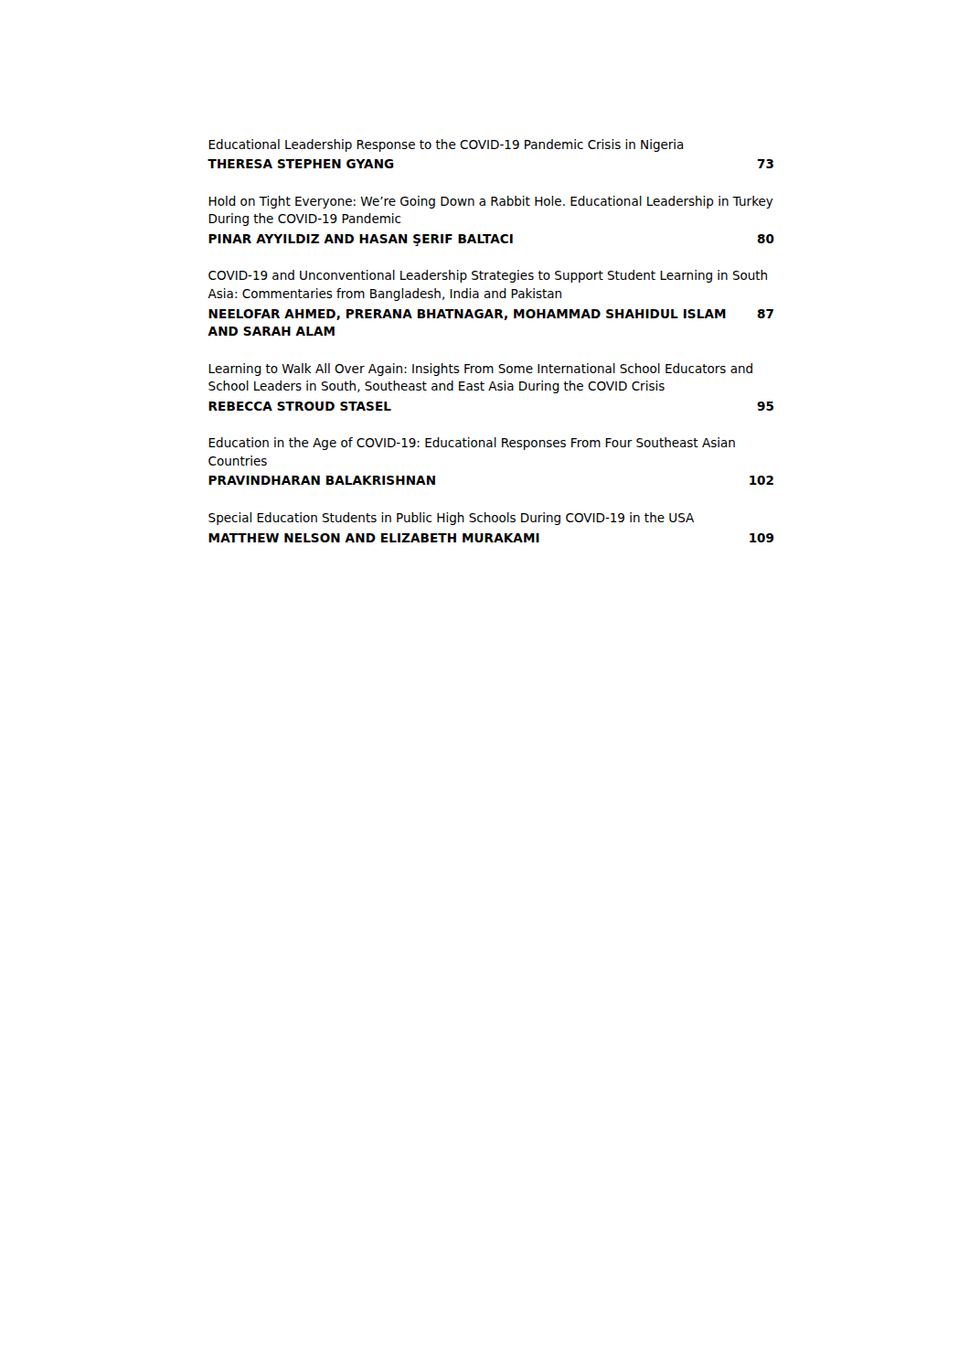Educational Leadership Response to the COVID-19 Pandemic Crisis in Nigeria
Theresa Stephen Gyang 73
Hold on Tight Everyone: We’re Going Down a Rabbit Hole. Educational Leadership in Turkey During the COVID-19 Pandemic
Pinar Ayyildiz and Hasan Şerif Baltaci 80
COVID-19 and Unconventional Leadership Strategies to Support Student Learning in South Asia: Commentaries from Bangladesh, India and Pakistan
Neelofar Ahmed, Prerana Bhatnagar, Mohammad Shahidul Islam and Sarah Alam 87
Learning to Walk All Over Again: Insights From Some International School Educators and School Leaders in South, Southeast and East Asia During the COVID Crisis
Rebecca Stroud Stasel 95
Education in the Age of COVID-19: Educational Responses From Four Southeast Asian Countries
Pravindharan Balakrishnan 102
Special Education Students in Public High Schools During COVID-19 in the USA
Matthew Nelson and Elizabeth Murakami 109